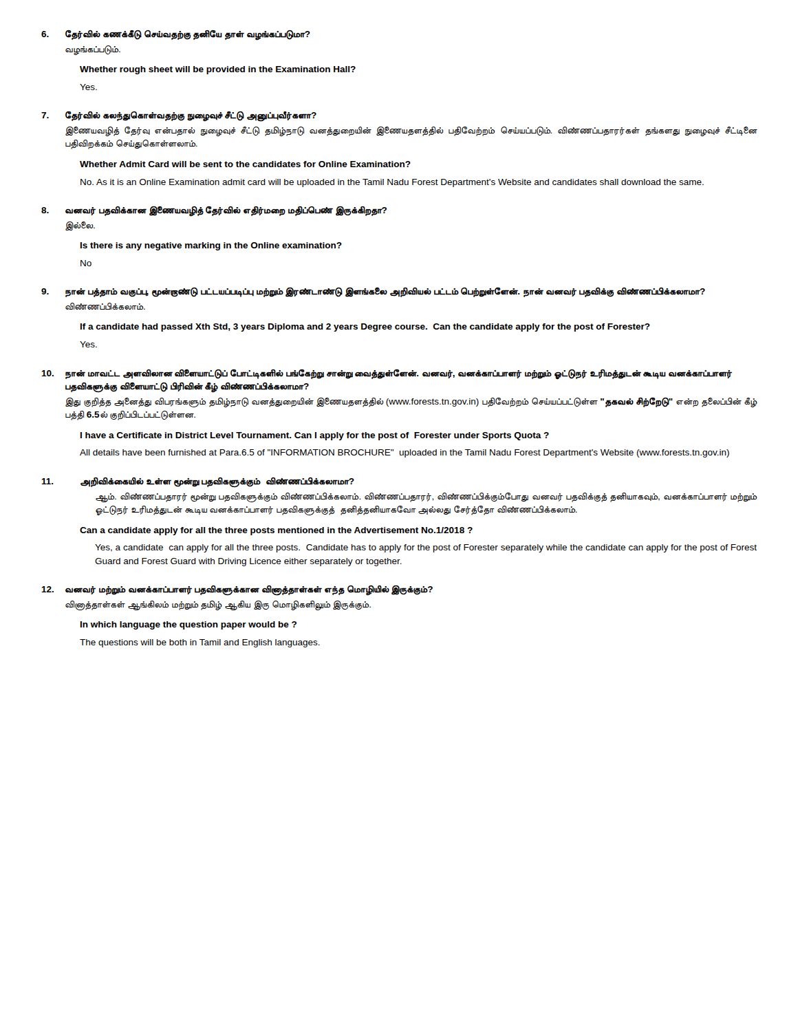6.
தேர்வில் கணக்கீடு செய்வதற்கு தனியே தாள் வழங்கப்படுமா?
வழங்கப்படும்.
Whether rough sheet will be provided in the Examination Hall?
Yes.
7.
தேர்வில் கலந்துகொள்வதற்கு நுழைவுச் சீட்டு அனுப்புவீர்களா?
இணையவழித் தேர்வு என்பதால் நுழைவுச் சீட்டு தமிழ்நாடு வனத்துறையின் இணையதளத்தில் பதிவேற்றம் செய்யப்படும். விண்ணப்பதாரர்கள் தங்களது நுழைவுச் சீட்டினை பதிவிறக்கம் செய்துகொள்ளலாம்.
Whether Admit Card will be sent to the candidates for Online Examination?
No. As it is an Online Examination admit card will be uploaded in the Tamil Nadu Forest Department's Website and candidates shall download the same.
8.
வனவர் பதவிக்கான இணையவழித் தேர்வில் எதிர்மறை மதிப்பெண் இருக்கிறதா?
இல்லை.
Is there is any negative marking in the Online examination?
No
9.
நான் பத்தாம் வகுப்பு, மூன்றாண்டு பட்டயப்படிப்பு மற்றும் இரண்டாண்டு இளங்கலை அறிவியல் பட்டம் பெற்றுள்ளேன். நான் வனவர் பதவிக்கு விண்ணப்பிக்கலாமா?
விண்ணப்பிக்கலாம்.
If a candidate had passed Xth Std, 3 years Diploma and 2 years Degree course. Can the candidate apply for the post of Forester?
Yes.
10.
நான் மாவட்ட அளவிலான விளையாட்டுப் போட்டிகளில் பங்கேற்று சான்று வைத்துள்ளேன். வனவர், வனக்காப்பாளர் மற்றும் ஓட்டுநர் உரிமத்துடன் கூடிய வனக்காப்பாளர் பதவிகளுக்கு விளையாட்டு பிரிவின் கீழ் விண்ணப்பிக்கலாமா?
இது குறித்த அனைத்து விபரங்களும் தமிழ்நாடு வனத்துறையின் இணையதளத்தில் (www.forests.tn.gov.in) பதிவேற்றம் செய்யப்பட்டுள்ள "தகவல் சிற்றேடு" என்ற தலைப்பின் கீழ் பத்தி 6.5ல் குறிப்பிடப்பட்டுள்ளன.
I have a Certificate in District Level Tournament. Can I apply for the post of Forester under Sports Quota ?
All details have been furnished at Para.6.5 of "INFORMATION BROCHURE" uploaded in the Tamil Nadu Forest Department's Website (www.forests.tn.gov.in)
11.
அறிவிக்கையில் உள்ள மூன்று பதவிகளுக்கும் விண்ணப்பிக்கலாமா?
ஆம். விண்ணப்பதாரர் மூன்று பதவிகளுக்கும் விண்ணப்பிக்கலாம். விண்ணப்பதாரர், விண்ணப்பிக்கும்போது வனவர் பதவிக்குத் தனியாகவும், வனக்காப்பாளர் மற்றும் ஓட்டுநர் உரிமத்துடன் கூடிய வனக்காப்பாளர் பதவிகளுக்குத் தனித்தனியாகவோ அல்லது சேர்த்தோ விண்ணப்பிக்கலாம்.
Can a candidate apply for all the three posts mentioned in the Advertisement No.1/2018 ?
Yes, a candidate can apply for all the three posts. Candidate has to apply for the post of Forester separately while the candidate can apply for the post of Forest Guard and Forest Guard with Driving Licence either separately or together.
12.
வனவர் மற்றும் வனக்காப்பாளர் பதவிகளுக்கான வினாத்தாள்கள் எந்த மொழியில் இருக்கும்?
வினாத்தாள்கள் ஆங்கிலம் மற்றும் தமிழ் ஆகிய இரு மொழிகளிலும் இருக்கும்.
In which language the question paper would be ?
The questions will be both in Tamil and English languages.